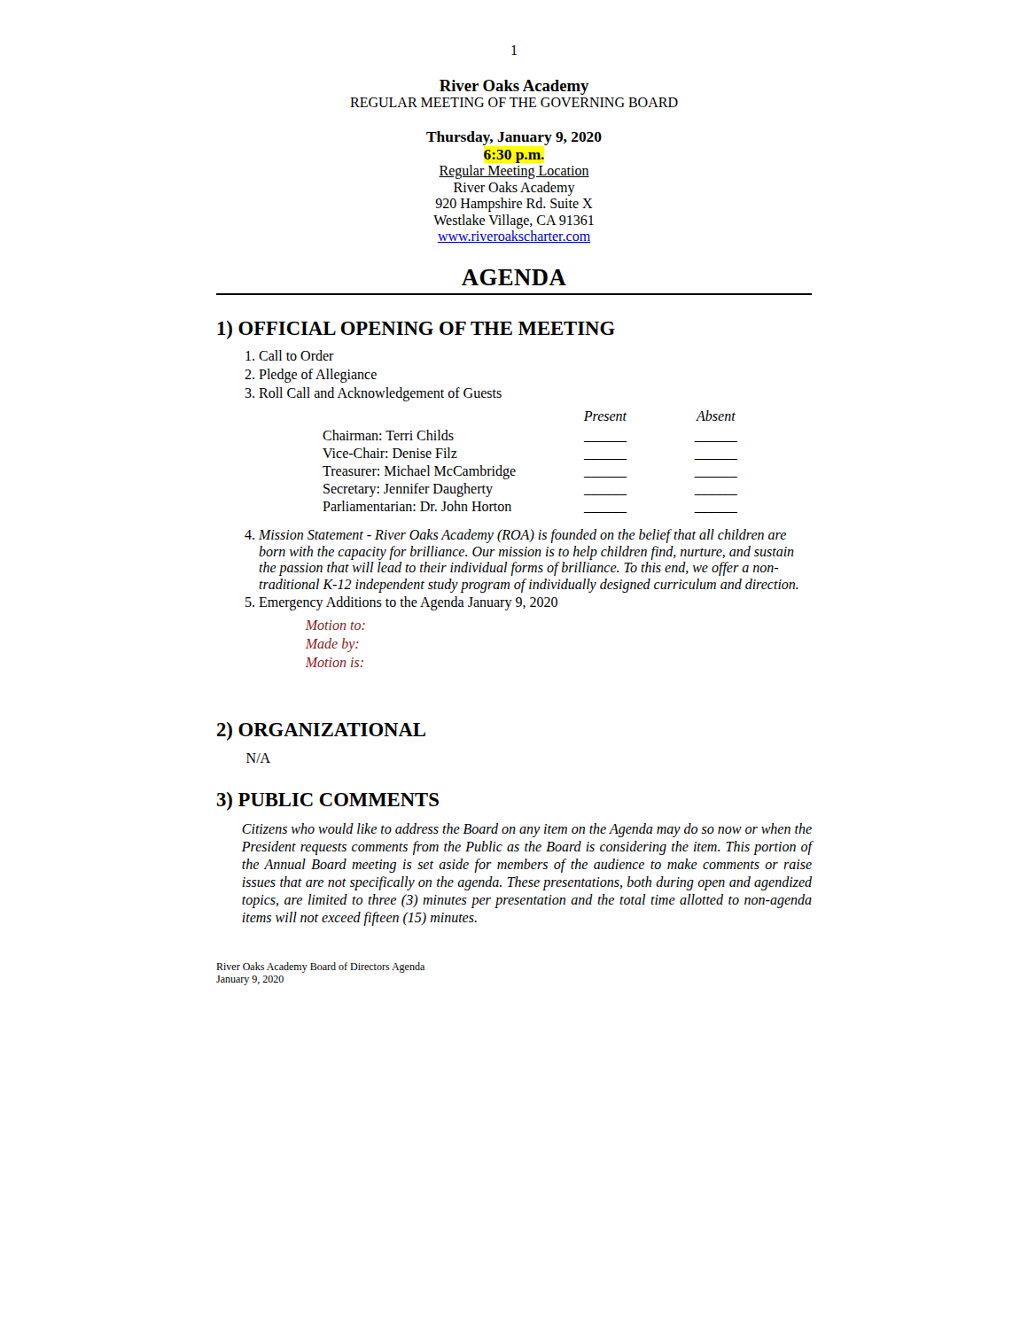1
River Oaks Academy
REGULAR MEETING OF THE GOVERNING BOARD
Thursday, January 9, 2020
6:30 p.m.
Regular Meeting Location
River Oaks Academy
920 Hampshire Rd. Suite X
Westlake Village, CA 91361
www.riveroakscharter.com
AGENDA
1) OFFICIAL OPENING OF THE MEETING
Call to Order
Pledge of Allegiance
Roll Call and Acknowledgement of Guests
| | Present | Absent |
| --- | --- | --- |
| Chairman: Terri Childs | ______ | ______ |
| Vice-Chair: Denise Filz | ______ | ______ |
| Treasurer: Michael McCambridge | ______ | ______ |
| Secretary: Jennifer Daugherty | ______ | ______ |
| Parliamentarian: Dr. John Horton | ______ | ______ |
Mission Statement - River Oaks Academy (ROA) is founded on the belief that all children are born with the capacity for brilliance. Our mission is to help children find, nurture, and sustain the passion that will lead to their individual forms of brilliance. To this end, we offer a non-traditional K-12 independent study program of individually designed curriculum and direction.
Emergency Additions to the Agenda January 9, 2020
Motion to:
Made by:
Motion is:
2) ORGANIZATIONAL
N/A
3) PUBLIC COMMENTS
Citizens who would like to address the Board on any item on the Agenda may do so now or when the President requests comments from the Public as the Board is considering the item. This portion of the Annual Board meeting is set aside for members of the audience to make comments or raise issues that are not specifically on the agenda. These presentations, both during open and agendized topics, are limited to three (3) minutes per presentation and the total time allotted to non-agenda items will not exceed fifteen (15) minutes.
River Oaks Academy Board of Directors Agenda
January 9, 2020